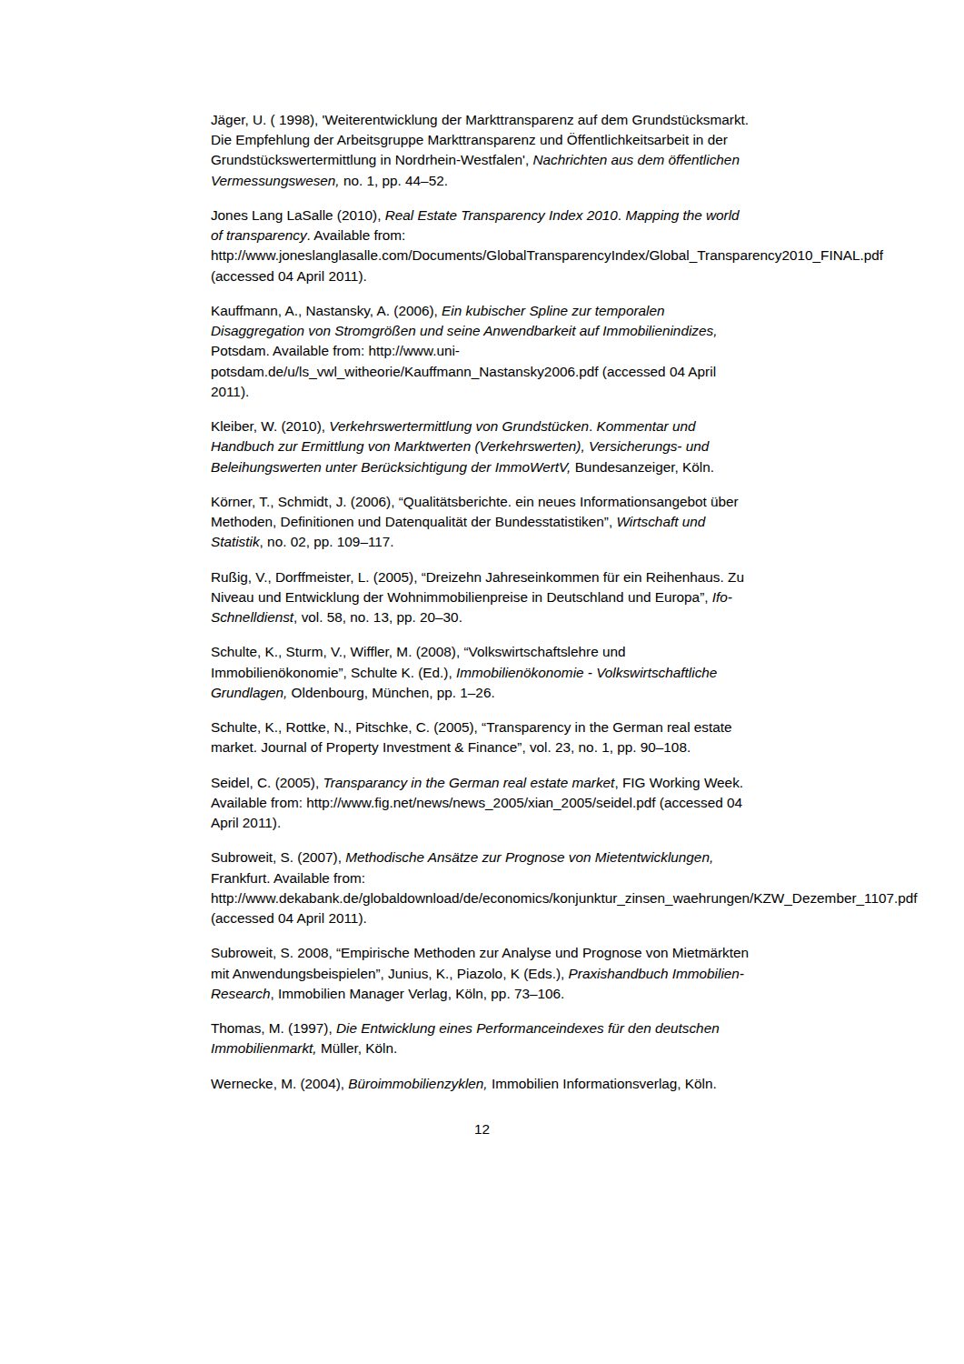Jäger, U. ( 1998), 'Weiterentwicklung der Markttransparenz auf dem Grundstücksmarkt. Die Empfehlung der Arbeitsgruppe Markttransparenz und Öffentlichkeitsarbeit in der Grundstückswertermittlung in Nordrhein-Westfalen', Nachrichten aus dem öffentlichen Vermessungswesen, no. 1, pp. 44–52.
Jones Lang LaSalle (2010), Real Estate Transparency Index 2010. Mapping the world of transparency. Available from: http://www.joneslanglasalle.com/Documents/GlobalTransparencyIndex/Global_Transparency2010_FINAL.pdf (accessed 04 April 2011).
Kauffmann, A., Nastansky, A. (2006), Ein kubischer Spline zur temporalen Disaggregation von Stromgrößen und seine Anwendbarkeit auf Immobilienindizes, Potsdam. Available from: http://www.uni-potsdam.de/u/ls_vwl_witheorie/Kauffmann_Nastansky2006.pdf (accessed 04 April 2011).
Kleiber, W. (2010), Verkehrswertermittlung von Grundstücken. Kommentar und Handbuch zur Ermittlung von Marktwerten (Verkehrswerten), Versicherungs- und Beleihungswerten unter Berücksichtigung der ImmoWertV, Bundesanzeiger, Köln.
Körner, T., Schmidt, J. (2006), “Qualitätsberichte. ein neues Informationsangebot über Methoden, Definitionen und Datenqualität der Bundesstatistiken”, Wirtschaft und Statistik, no. 02, pp. 109–117.
Rußig, V., Dorffmeister, L. (2005), “Dreizehn Jahreseinkommen für ein Reihenhaus. Zu Niveau und Entwicklung der Wohnimmobilienpreise in Deutschland und Europa”, Ifo-Schnelldienst, vol. 58, no. 13, pp. 20–30.
Schulte, K., Sturm, V., Wiffler, M. (2008), “Volkswirtschaftslehre und Immobilienökonomie”, Schulte K. (Ed.), Immobilienökonomie - Volkswirtschaftliche Grundlagen, Oldenbourg, München, pp. 1–26.
Schulte, K., Rottke, N., Pitschke, C. (2005), “Transparency in the German real estate market. Journal of Property Investment & Finance”, vol. 23, no. 1, pp. 90–108.
Seidel, C. (2005), Transparancy in the German real estate market, FIG Working Week. Available from: http://www.fig.net/news/news_2005/xian_2005/seidel.pdf (accessed 04 April 2011).
Subroweit, S. (2007), Methodische Ansätze zur Prognose von Mietentwicklungen, Frankfurt. Available from: http://www.dekabank.de/globaldownload/de/economics/konjunktur_zinsen_waehrungen/KZW_Dezember_1107.pdf (accessed 04 April 2011).
Subroweit, S. 2008, “Empirische Methoden zur Analyse und Prognose von Mietmärkten mit Anwendungsbeispielen”, Junius, K., Piazolo, K (Eds.), Praxishandbuch Immobilien-Research, Immobilien Manager Verlag, Köln, pp. 73–106.
Thomas, M. (1997), Die Entwicklung eines Performanceindexes für den deutschen Immobilienmarkt, Müller, Köln.
Wernecke, M. (2004), Büroimmobilienzyklen, Immobilien Informationsverlag, Köln.
12